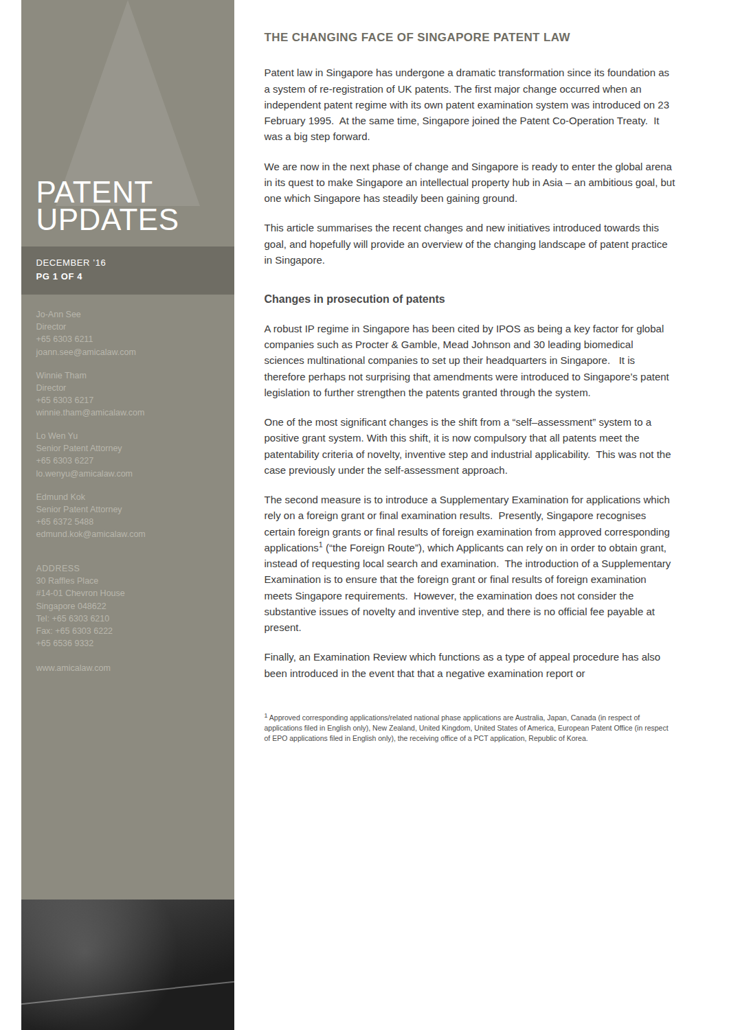PATENT UPDATES
DECEMBER ’16
PG 1 OF 4
Jo-Ann See
Director
+65 6303 6211
joann.see@amicalaw.com
Winnie Tham
Director
+65 6303 6217
winnie.tham@amicalaw.com
Lo Wen Yu
Senior Patent Attorney
+65 6303 6227
lo.wenyu@amicalaw.com
Edmund Kok
Senior Patent Attorney
+65 6372 5488
edmund.kok@amicalaw.com
ADDRESS
30 Raffles Place
#14-01 Chevron House
Singapore 048622
Tel: +65 6303 6210
Fax: +65 6303 6222
+65 6536 9332
www.amicalaw.com
The changing face of Singapore patent law
Patent law in Singapore has undergone a dramatic transformation since its foundation as a system of re-registration of UK patents. The first major change occurred when an independent patent regime with its own patent examination system was introduced on 23 February 1995. At the same time, Singapore joined the Patent Co-Operation Treaty. It was a big step forward.
We are now in the next phase of change and Singapore is ready to enter the global arena in its quest to make Singapore an intellectual property hub in Asia – an ambitious goal, but one which Singapore has steadily been gaining ground.
This article summarises the recent changes and new initiatives introduced towards this goal, and hopefully will provide an overview of the changing landscape of patent practice in Singapore.
Changes in prosecution of patents
A robust IP regime in Singapore has been cited by IPOS as being a key factor for global companies such as Procter & Gamble, Mead Johnson and 30 leading biomedical sciences multinational companies to set up their headquarters in Singapore. It is therefore perhaps not surprising that amendments were introduced to Singapore’s patent legislation to further strengthen the patents granted through the system.
One of the most significant changes is the shift from a “self–assessment” system to a positive grant system. With this shift, it is now compulsory that all patents meet the patentability criteria of novelty, inventive step and industrial applicability. This was not the case previously under the self-assessment approach.
The second measure is to introduce a Supplementary Examination for applications which rely on a foreign grant or final examination results. Presently, Singapore recognises certain foreign grants or final results of foreign examination from approved corresponding applications1 (“the Foreign Route”), which Applicants can rely on in order to obtain grant, instead of requesting local search and examination. The introduction of a Supplementary Examination is to ensure that the foreign grant or final results of foreign examination meets Singapore requirements. However, the examination does not consider the substantive issues of novelty and inventive step, and there is no official fee payable at present.
Finally, an Examination Review which functions as a type of appeal procedure has also been introduced in the event that that a negative examination report or
1 Approved corresponding applications/related national phase applications are Australia, Japan, Canada (in respect of applications filed in English only), New Zealand, United Kingdom, United States of America, European Patent Office (in respect of EPO applications filed in English only), the receiving office of a PCT application, Republic of Korea.